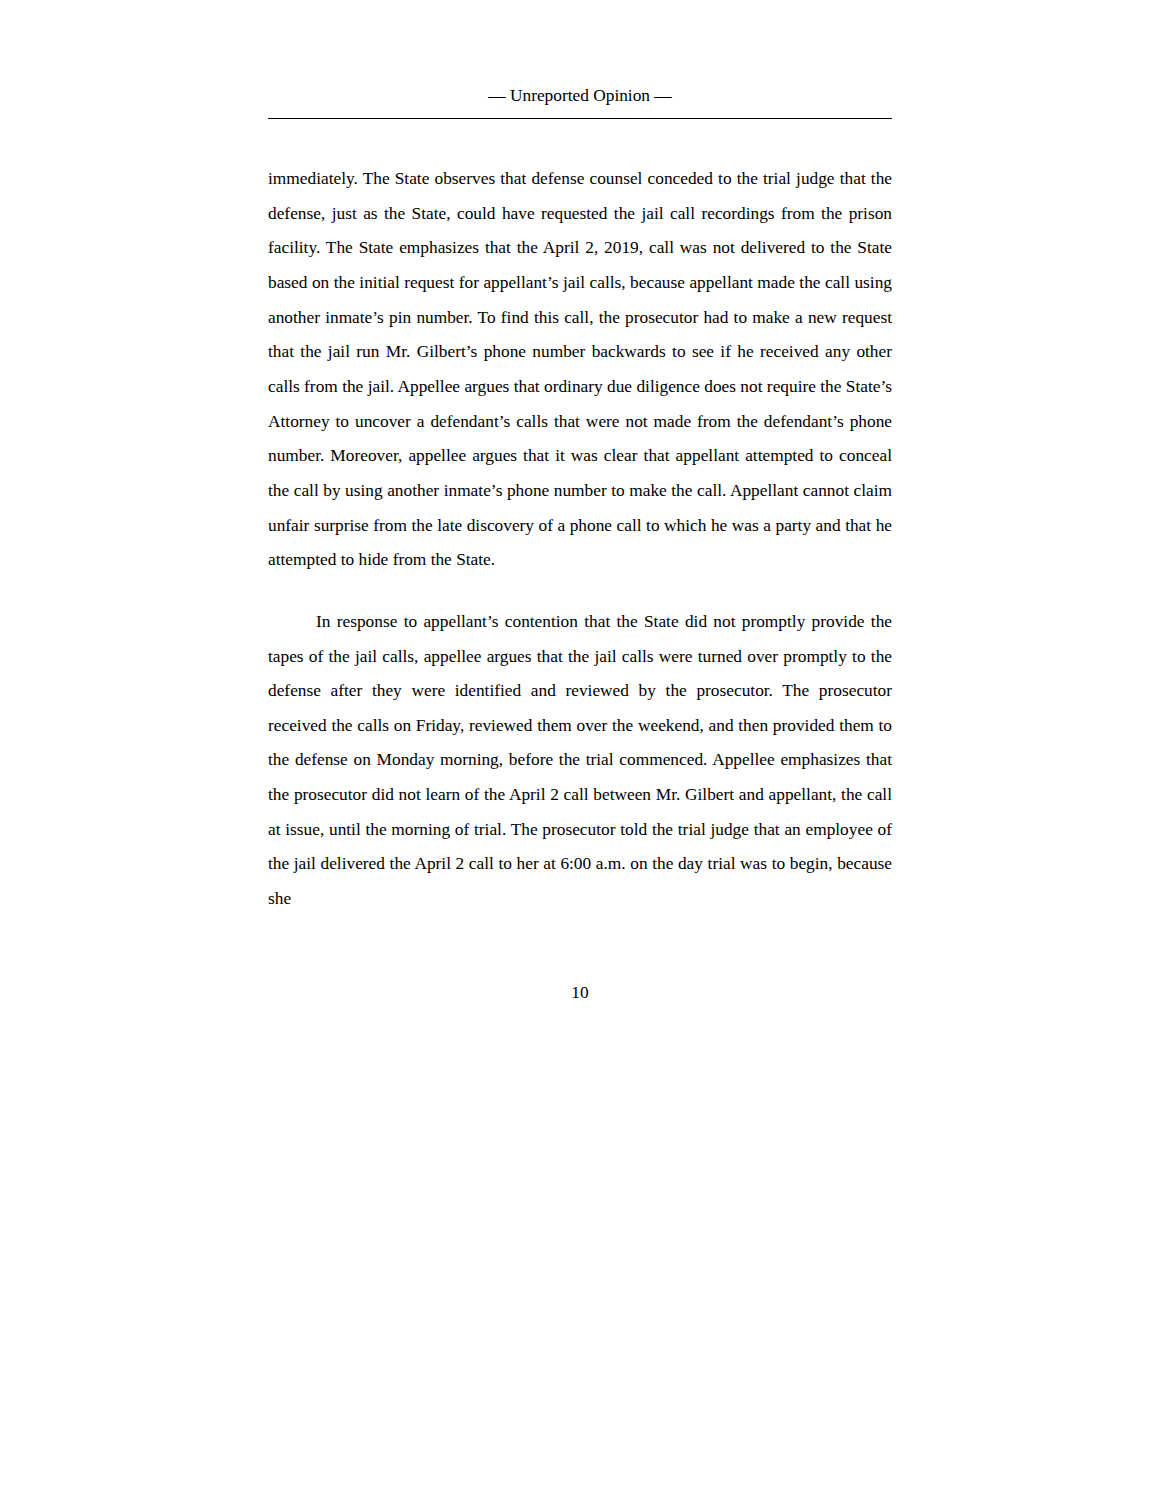— Unreported Opinion —
immediately. The State observes that defense counsel conceded to the trial judge that the defense, just as the State, could have requested the jail call recordings from the prison facility. The State emphasizes that the April 2, 2019, call was not delivered to the State based on the initial request for appellant’s jail calls, because appellant made the call using another inmate’s pin number. To find this call, the prosecutor had to make a new request that the jail run Mr. Gilbert’s phone number backwards to see if he received any other calls from the jail. Appellee argues that ordinary due diligence does not require the State’s Attorney to uncover a defendant’s calls that were not made from the defendant’s phone number. Moreover, appellee argues that it was clear that appellant attempted to conceal the call by using another inmate’s phone number to make the call. Appellant cannot claim unfair surprise from the late discovery of a phone call to which he was a party and that he attempted to hide from the State.
In response to appellant’s contention that the State did not promptly provide the tapes of the jail calls, appellee argues that the jail calls were turned over promptly to the defense after they were identified and reviewed by the prosecutor. The prosecutor received the calls on Friday, reviewed them over the weekend, and then provided them to the defense on Monday morning, before the trial commenced. Appellee emphasizes that the prosecutor did not learn of the April 2 call between Mr. Gilbert and appellant, the call at issue, until the morning of trial. The prosecutor told the trial judge that an employee of the jail delivered the April 2 call to her at 6:00 a.m. on the day trial was to begin, because she
10